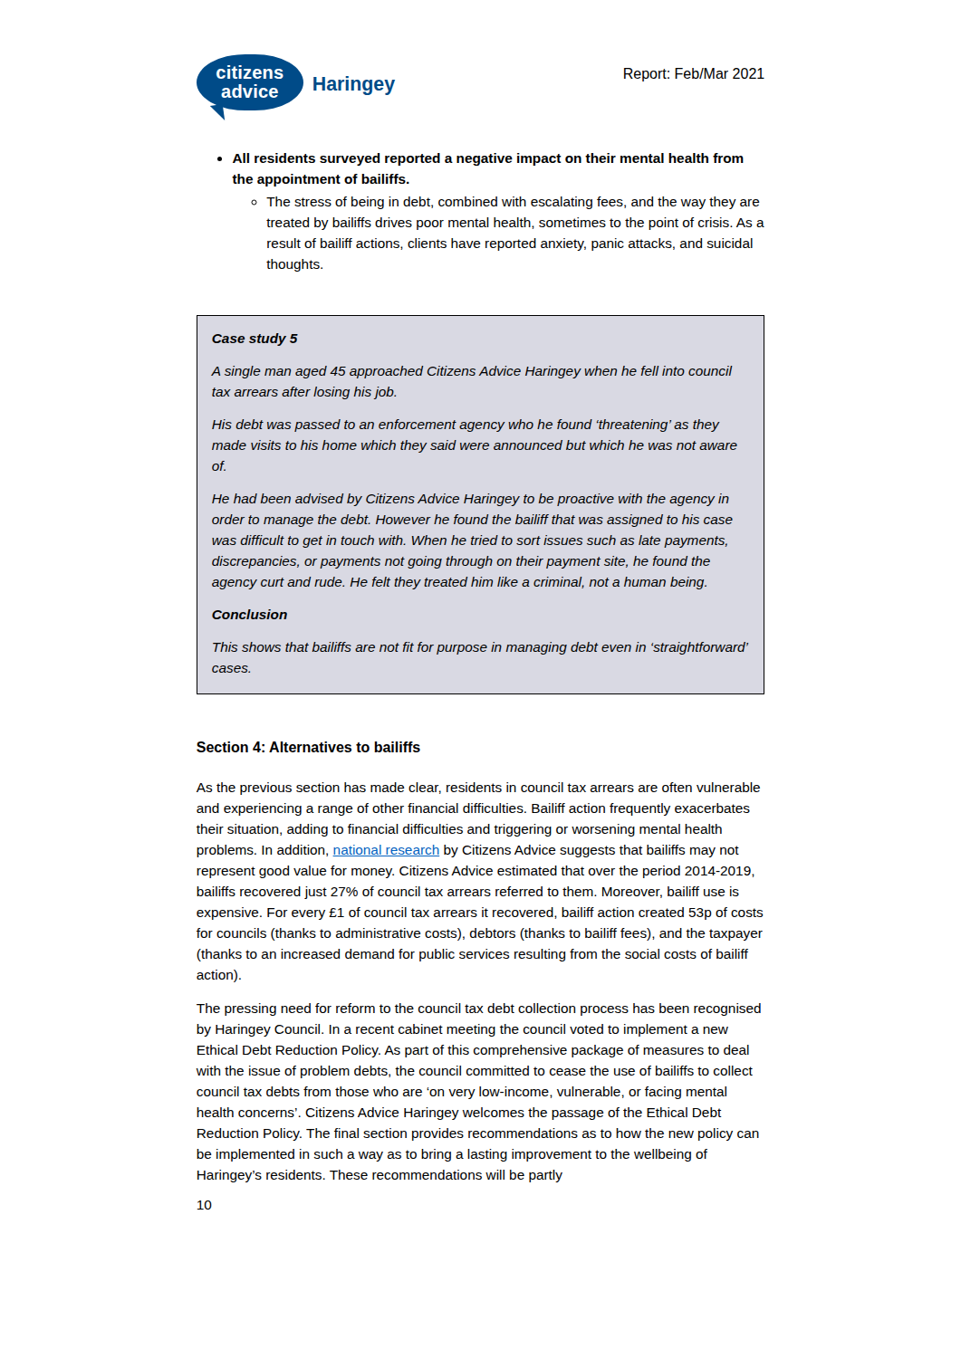citizens advice
Haringey
Report: Feb/Mar 2021
All residents surveyed reported a negative impact on their mental health from the appointment of bailiffs.
The stress of being in debt, combined with escalating fees, and the way they are treated by bailiffs drives poor mental health, sometimes to the point of crisis. As a result of bailiff actions, clients have reported anxiety, panic attacks, and suicidal thoughts.
Case study 5
A single man aged 45 approached Citizens Advice Haringey when he fell into council tax arrears after losing his job.
His debt was passed to an enforcement agency who he found ‘threatening’ as they made visits to his home which they said were announced but which he was not aware of.
He had been advised by Citizens Advice Haringey to be proactive with the agency in order to manage the debt. However he found the bailiff that was assigned to his case was difficult to get in touch with. When he tried to sort issues such as late payments, discrepancies, or payments not going through on their payment site, he found the agency curt and rude. He felt they treated him like a criminal, not a human being.
Conclusion
This shows that bailiffs are not fit for purpose in managing debt even in ‘straightforward’ cases.
Section 4: Alternatives to bailiffs
As the previous section has made clear, residents in council tax arrears are often vulnerable and experiencing a range of other financial difficulties. Bailiff action frequently exacerbates their situation, adding to financial difficulties and triggering or worsening mental health problems. In addition, national research by Citizens Advice suggests that bailiffs may not represent good value for money. Citizens Advice estimated that over the period 2014-2019, bailiffs recovered just 27% of council tax arrears referred to them. Moreover, bailiff use is expensive. For every £1 of council tax arrears it recovered, bailiff action created 53p of costs for councils (thanks to administrative costs), debtors (thanks to bailiff fees), and the taxpayer (thanks to an increased demand for public services resulting from the social costs of bailiff action).
The pressing need for reform to the council tax debt collection process has been recognised by Haringey Council. In a recent cabinet meeting the council voted to implement a new Ethical Debt Reduction Policy. As part of this comprehensive package of measures to deal with the issue of problem debts, the council committed to cease the use of bailiffs to collect council tax debts from those who are ‘on very low-income, vulnerable, or facing mental health concerns’. Citizens Advice Haringey welcomes the passage of the Ethical Debt Reduction Policy. The final section provides recommendations as to how the new policy can be implemented in such a way as to bring a lasting improvement to the wellbeing of Haringey’s residents. These recommendations will be partly
10